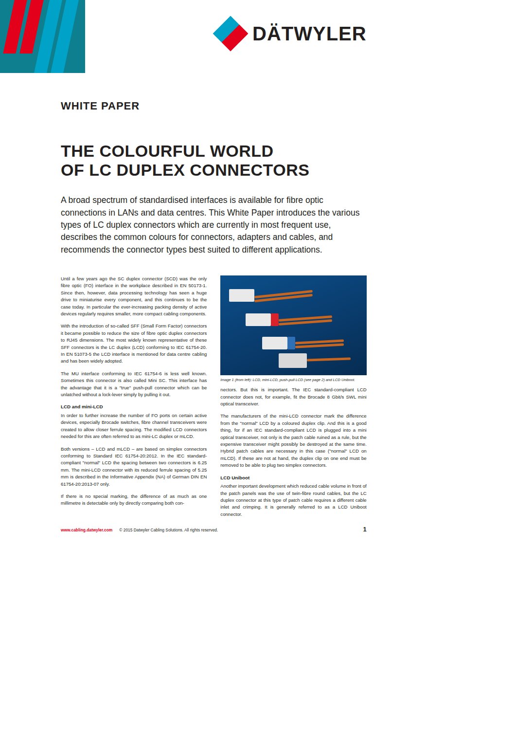DÄTWYLER
WHITE PAPER
THE COLOURFUL WORLD
OF LC DUPLEX CONNECTORS
A broad spectrum of standardised interfaces is available for fibre optic connections in LANs and data centres. This White Paper introduces the various types of LC duplex connectors which are currently in most frequent use, describes the common colours for connectors, adapters and cables, and recommends the connector types best suited to different applications.
Until a few years ago the SC duplex connector (SCD) was the only fibre optic (FO) interface in the workplace described in EN 50173-1. Since then, however, data processing technology has seen a huge drive to miniaturise every component, and this continues to be the case today. In particular the ever-increasing packing density of active devices regularly requires smaller, more compact cabling components.
With the introduction of so-called SFF (Small Form Factor) connectors it became possible to reduce the size of fibre optic duplex connectors to RJ45 dimensions. The most widely known representative of these SFF connectors is the LC duplex (LCD) conforming to IEC 61754-20. In EN 51073-5 the LCD interface is mentioned for data centre cabling and has been widely adopted.
The MU interface conforming to IEC 61754-6 is less well known. Sometimes this connector is also called Mini SC. This interface has the advantage that it is a "true" push-pull connector which can be unlatched without a lock-lever simply by pulling it out.
LCD and mini-LCD
In order to further increase the number of FO ports on certain active devices, especially Brocade switches, fibre channel transceivers were created to allow closer ferrule spacing. The modified LCD connectors needed for this are often referred to as mini-LC duplex or mLCD.
Both versions – LCD and mLCD – are based on simplex connectors conforming to Standard IEC 61754-20:2012. In the IEC standard-compliant "normal" LCD the spacing between two connectors is 6.25 mm. The mini-LCD connector with its reduced ferrule spacing of 5.25 mm is described in the Informative Appendix (NA) of German DIN EN 61754-20:2013-07 only.
If there is no special marking, the difference of as much as one millimetre is detectable only by directly comparing both con-
Image 1 (from left): LCD, mini-LCD, push-pull LCD (see page 2) and LCD Uniboot.
nectors. But this is important. The IEC standard-compliant LCD connector does not, for example, fit the Brocade 8 Gbit/s SWL mini optical transceiver.
The manufacturers of the mini-LCD connector mark the difference from the "normal" LCD by a coloured duplex clip. And this is a good thing, for if an IEC standard-compliant LCD is plugged into a mini optical transceiver, not only is the patch cable ruined as a rule, but the expensive transceiver might possibly be destroyed at the same time. Hybrid patch cables are necessary in this case ("normal" LCD on mLCD). If these are not at hand, the duplex clip on one end must be removed to be able to plug two simplex connectors.
LCD Uniboot
Another important development which reduced cable volume in front of the patch panels was the use of twin-fibre round cables, but the LC duplex connector at this type of patch cable requires a different cable inlet and crimping. It is generally referred to as a LCD Uniboot connector.
www.cabling.datwyler.com © 2015 Datwyler Cabling Solutions. All rights reserved. 1